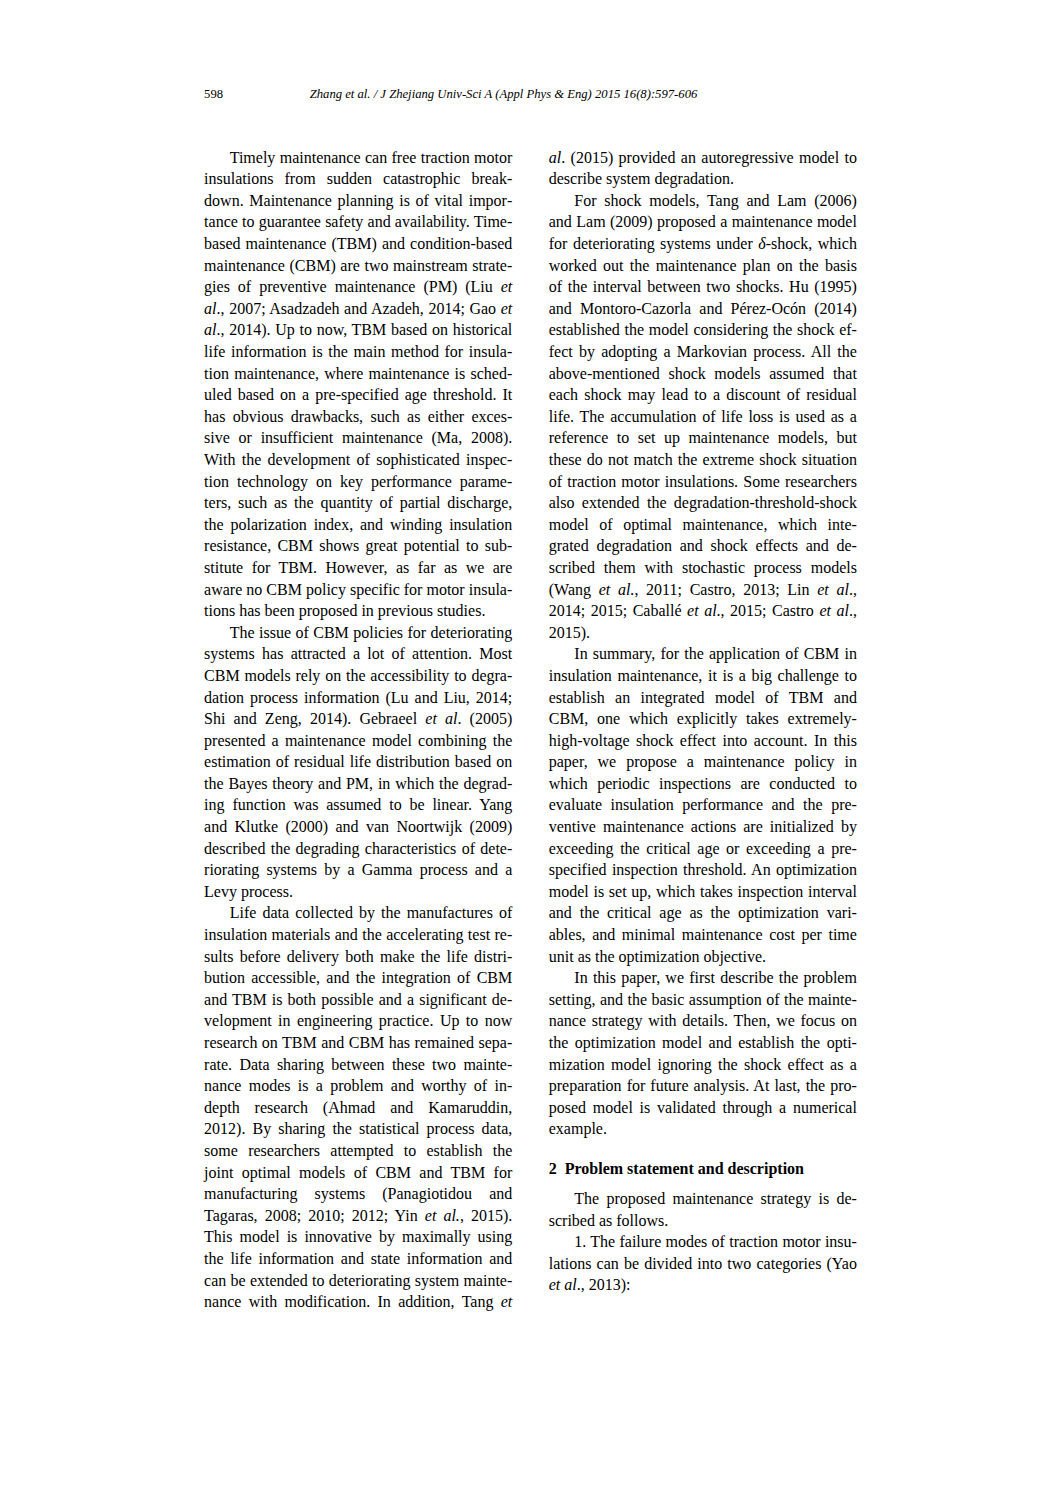598
Zhang et al. / J Zhejiang Univ-Sci A (Appl Phys & Eng) 2015 16(8):597-606
Timely maintenance can free traction motor insulations from sudden catastrophic breakdown. Maintenance planning is of vital importance to guarantee safety and availability. Time-based maintenance (TBM) and condition-based maintenance (CBM) are two mainstream strategies of preventive maintenance (PM) (Liu et al., 2007; Asadzadeh and Azadeh, 2014; Gao et al., 2014). Up to now, TBM based on historical life information is the main method for insulation maintenance, where maintenance is scheduled based on a pre-specified age threshold. It has obvious drawbacks, such as either excessive or insufficient maintenance (Ma, 2008). With the development of sophisticated inspection technology on key performance parameters, such as the quantity of partial discharge, the polarization index, and winding insulation resistance, CBM shows great potential to substitute for TBM. However, as far as we are aware no CBM policy specific for motor insulations has been proposed in previous studies.
The issue of CBM policies for deteriorating systems has attracted a lot of attention. Most CBM models rely on the accessibility to degradation process information (Lu and Liu, 2014; Shi and Zeng, 2014). Gebraeel et al. (2005) presented a maintenance model combining the estimation of residual life distribution based on the Bayes theory and PM, in which the degrading function was assumed to be linear. Yang and Klutke (2000) and van Noortwijk (2009) described the degrading characteristics of deteriorating systems by a Gamma process and a Levy process.
Life data collected by the manufactures of insulation materials and the accelerating test results before delivery both make the life distribution accessible, and the integration of CBM and TBM is both possible and a significant development in engineering practice. Up to now research on TBM and CBM has remained separate. Data sharing between these two maintenance modes is a problem and worthy of in-depth research (Ahmad and Kamaruddin, 2012). By sharing the statistical process data, some researchers attempted to establish the joint optimal models of CBM and TBM for manufacturing systems (Panagiotidou and Tagaras, 2008; 2010; 2012; Yin et al., 2015). This model is innovative by maximally using the life information and state information and can be extended to deteriorating system maintenance with modification. In addition, Tang et al. (2015) provided an autoregressive model to describe system degradation.
For shock models, Tang and Lam (2006) and Lam (2009) proposed a maintenance model for deteriorating systems under δ-shock, which worked out the maintenance plan on the basis of the interval between two shocks. Hu (1995) and Montoro-Cazorla and Pérez-Ocón (2014) established the model considering the shock effect by adopting a Markovian process. All the above-mentioned shock models assumed that each shock may lead to a discount of residual life. The accumulation of life loss is used as a reference to set up maintenance models, but these do not match the extreme shock situation of traction motor insulations. Some researchers also extended the degradation-threshold-shock model of optimal maintenance, which integrated degradation and shock effects and described them with stochastic process models (Wang et al., 2011; Castro, 2013; Lin et al., 2014; 2015; Caballé et al., 2015; Castro et al., 2015).
In summary, for the application of CBM in insulation maintenance, it is a big challenge to establish an integrated model of TBM and CBM, one which explicitly takes extremely-high-voltage shock effect into account. In this paper, we propose a maintenance policy in which periodic inspections are conducted to evaluate insulation performance and the preventive maintenance actions are initialized by exceeding the critical age or exceeding a pre-specified inspection threshold. An optimization model is set up, which takes inspection interval and the critical age as the optimization variables, and minimal maintenance cost per time unit as the optimization objective.
In this paper, we first describe the problem setting, and the basic assumption of the maintenance strategy with details. Then, we focus on the optimization model and establish the optimization model ignoring the shock effect as a preparation for future analysis. At last, the proposed model is validated through a numerical example.
2 Problem statement and description
The proposed maintenance strategy is described as follows.
1. The failure modes of traction motor insulations can be divided into two categories (Yao et al., 2013):